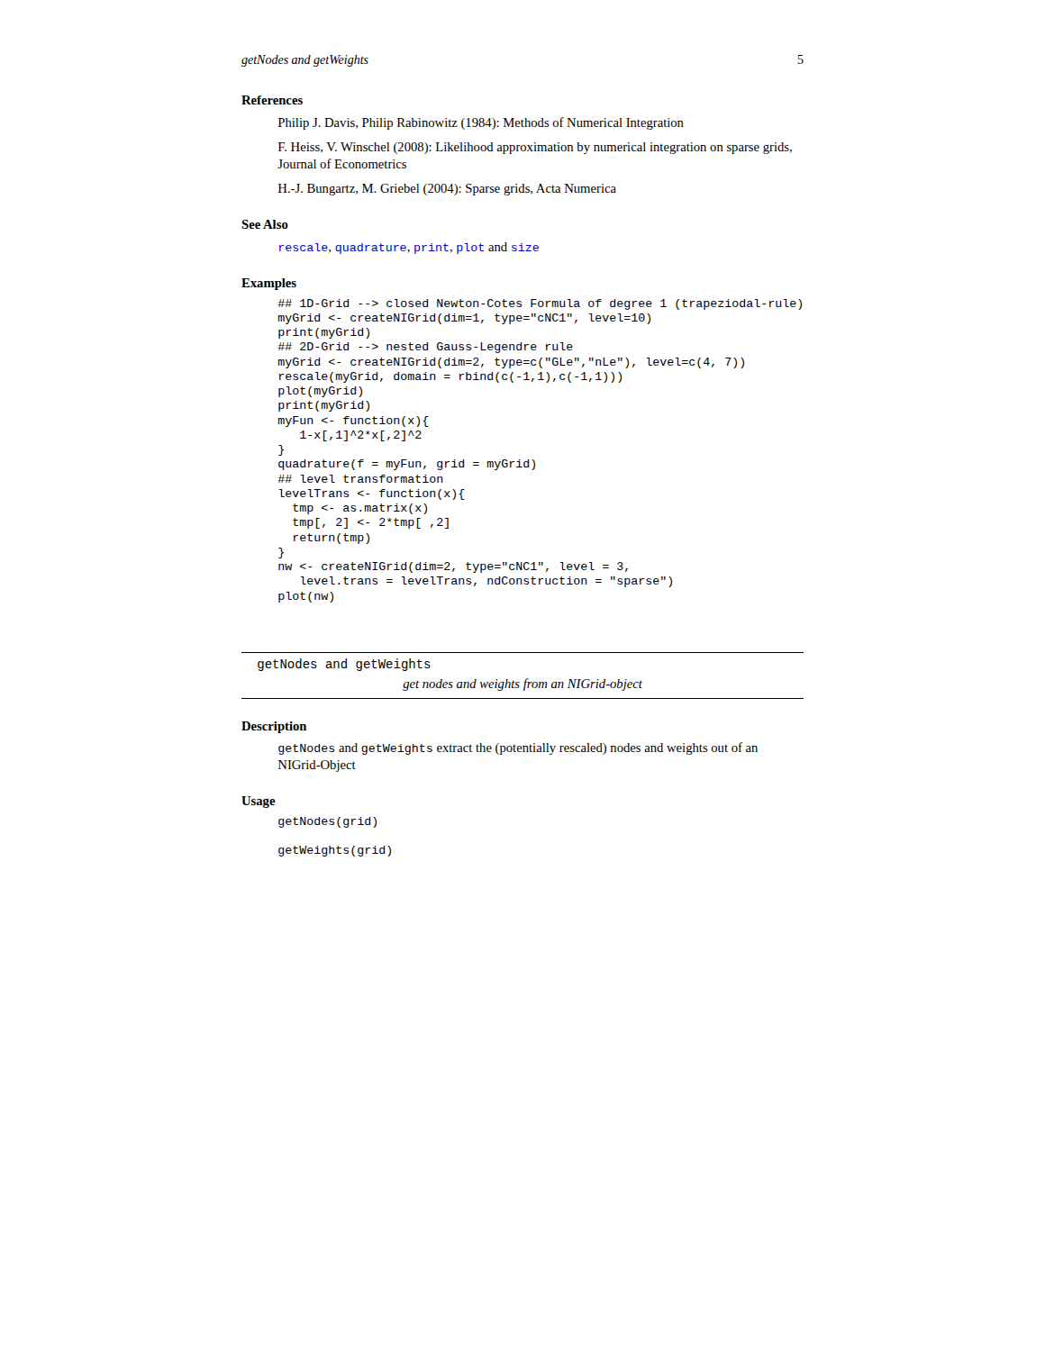getNodes and getWeights 5
References
Philip J. Davis, Philip Rabinowitz (1984): Methods of Numerical Integration
F. Heiss, V. Winschel (2008): Likelihood approximation by numerical integration on sparse grids, Journal of Econometrics
H.-J. Bungartz, M. Griebel (2004): Sparse grids, Acta Numerica
See Also
rescale, quadrature, print, plot and size
Examples
## 1D-Grid --> closed Newton-Cotes Formula of degree 1 (trapeziodal-rule)
myGrid <- createNIGrid(dim=1, type="cNC1", level=10)
print(myGrid)
## 2D-Grid --> nested Gauss-Legendre rule
myGrid <- createNIGrid(dim=2, type=c("GLe","nLe"), level=c(4, 7))
rescale(myGrid, domain = rbind(c(-1,1),c(-1,1)))
plot(myGrid)
print(myGrid)
myFun <- function(x){
   1-x[,1]^2*x[,2]^2
}
quadrature(f = myFun, grid = myGrid)
## level transformation
levelTrans <- function(x){
  tmp <- as.matrix(x)
  tmp[, 2] <- 2*tmp[ ,2]
  return(tmp)
}
nw <- createNIGrid(dim=2, type="cNC1", level = 3,
   level.trans = levelTrans, ndConstruction = "sparse")
plot(nw)
getNodes and getWeights
get nodes and weights from an NIGrid-object
Description
getNodes and getWeights extract the (potentially rescaled) nodes and weights out of an NIGrid-Object
Usage
getNodes(grid)

getWeights(grid)